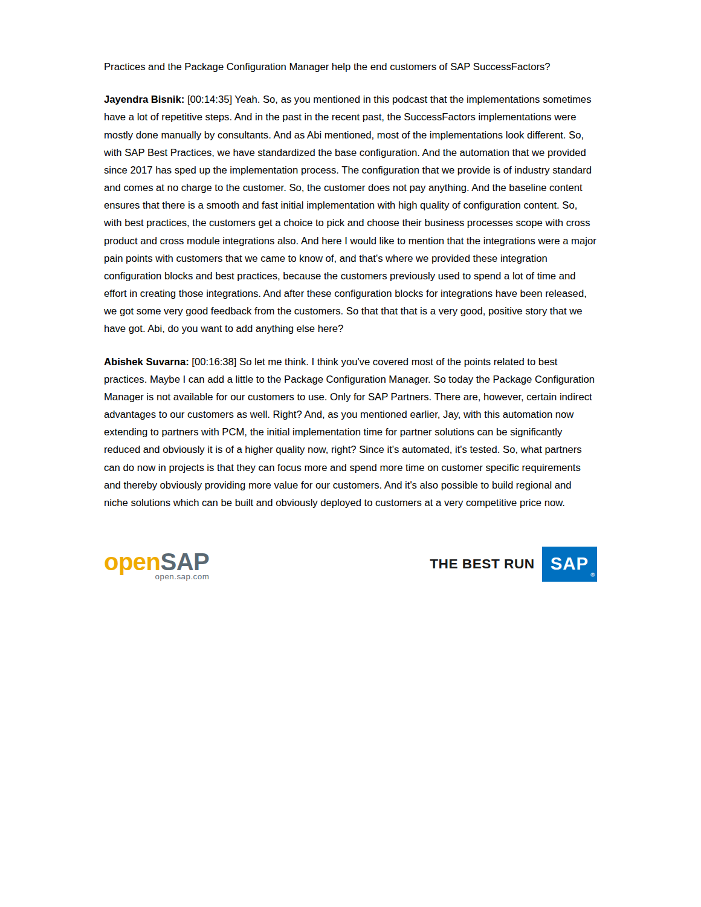Practices and the Package Configuration Manager help the end customers of SAP SuccessFactors?
Jayendra Bisnik: [00:14:35] Yeah. So, as you mentioned in this podcast that the implementations sometimes have a lot of repetitive steps. And in the past in the recent past, the SuccessFactors implementations were mostly done manually by consultants. And as Abi mentioned, most of the implementations look different. So, with SAP Best Practices, we have standardized the base configuration. And the automation that we provided since 2017 has sped up the implementation process. The configuration that we provide is of industry standard and comes at no charge to the customer. So, the customer does not pay anything. And the baseline content ensures that there is a smooth and fast initial implementation with high quality of configuration content. So, with best practices, the customers get a choice to pick and choose their business processes scope with cross product and cross module integrations also. And here I would like to mention that the integrations were a major pain points with customers that we came to know of, and that's where we provided these integration configuration blocks and best practices, because the customers previously used to spend a lot of time and effort in creating those integrations. And after these configuration blocks for integrations have been released, we got some very good feedback from the customers. So that that that is a very good, positive story that we have got. Abi, do you want to add anything else here?
Abishek Suvarna: [00:16:38] So let me think. I think you've covered most of the points related to best practices. Maybe I can add a little to the Package Configuration Manager. So today the Package Configuration Manager is not available for our customers to use. Only for SAP Partners. There are, however, certain indirect advantages to our customers as well. Right? And, as you mentioned earlier, Jay, with this automation now extending to partners with PCM, the initial implementation time for partner solutions can be significantly reduced and obviously it is of a higher quality now, right? Since it's automated, it's tested. So, what partners can do now in projects is that they can focus more and spend more time on customer specific requirements and thereby obviously providing more value for our customers. And it's also possible to build regional and niche solutions which can be built and obviously deployed to customers at a very competitive price now.
open SAP open.sap.com
THE BEST RUN SAP®